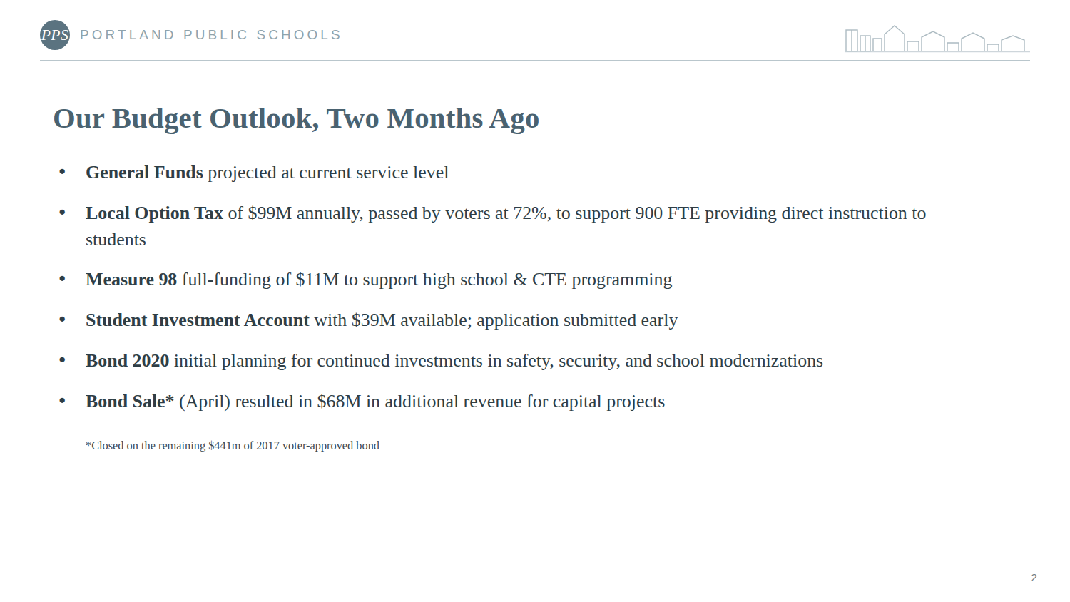PPS
Portland Public Schools
Our Budget Outlook, Two Months Ago
General Funds projected at current service level
Local Option Tax of $99M annually, passed by voters at 72%, to support 900 FTE providing direct instruction to students
Measure 98 full-funding of $11M to support high school & CTE programming
Student Investment Account with $39M available; application submitted early
Bond 2020 initial planning for continued investments in safety, security, and school modernizations
Bond Sale* (April) resulted in $68M in additional revenue for capital projects
*Closed on the remaining $441m of 2017 voter-approved bond
2